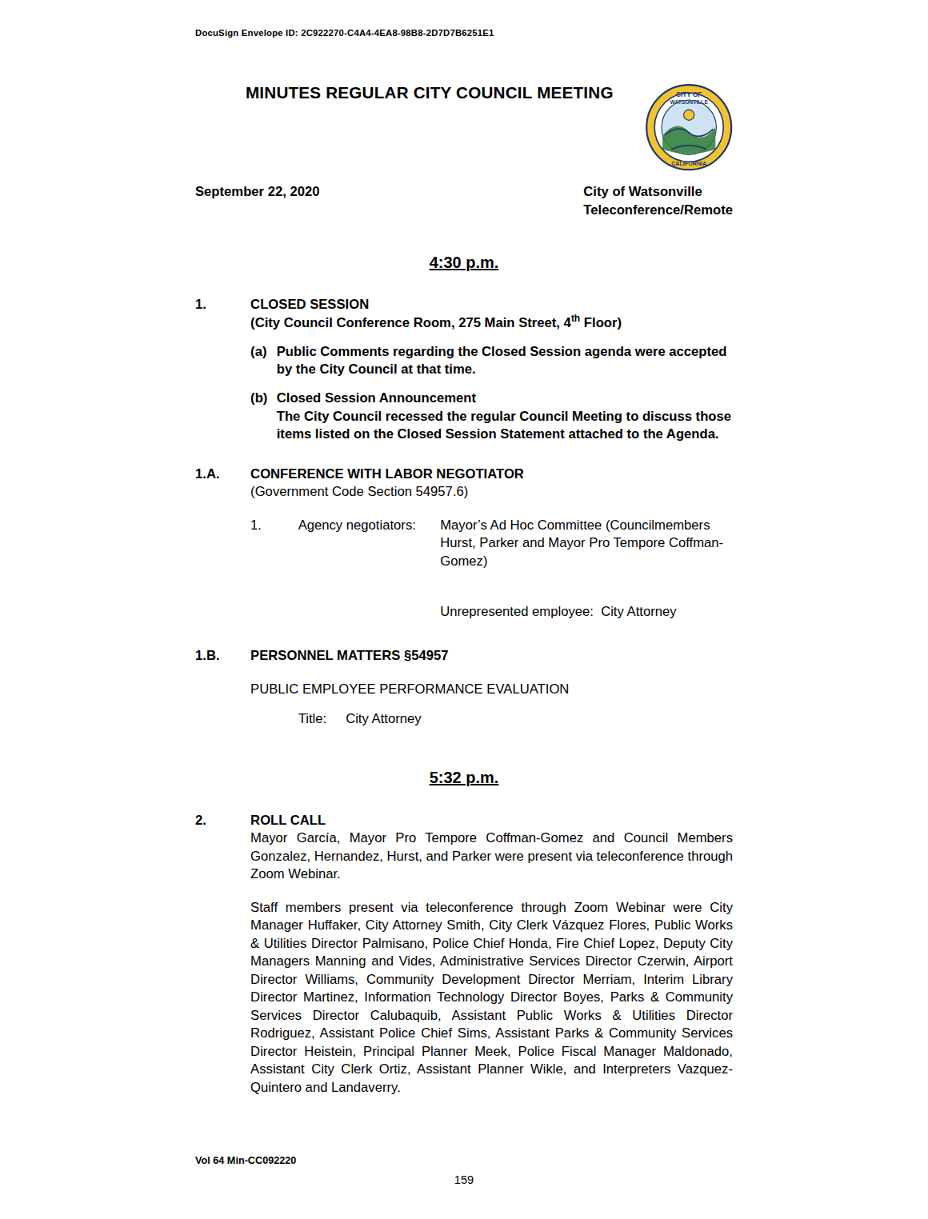DocuSign Envelope ID: 2C922270-C4A4-4EA8-98B8-2D7D7B6251E1
CITY OF CALIFORNIA WATSONVILLE
MINUTES REGULAR CITY COUNCIL MEETING
September 22, 2020
City of Watsonville
Teleconference/Remote
4:30 p.m.
1.
CLOSED SESSION
(City Council Conference Room, 275 Main Street, 4th Floor)
(a)
Public Comments regarding the Closed Session agenda were accepted by the City Council at that time.
(b)
Closed Session Announcement
The City Council recessed the regular Council Meeting to discuss those items listed on the Closed Session Statement attached to the Agenda.
1.A.
CONFERENCE WITH LABOR NEGOTIATOR
(Government Code Section 54957.6)
1.
Agency negotiators:
Mayor’s Ad Hoc Committee (Councilmembers Hurst, Parker and Mayor Pro Tempore Coffman-Gomez)
Unrepresented employee: City Attorney
1.B.
PERSONNEL MATTERS §54957
PUBLIC EMPLOYEE PERFORMANCE EVALUATION
Title: City Attorney
5:32 p.m.
2.
ROLL CALL
Mayor García, Mayor Pro Tempore Coffman-Gomez and Council Members Gonzalez, Hernandez, Hurst, and Parker were present via teleconference through Zoom Webinar.
Staff members present via teleconference through Zoom Webinar were City Manager Huffaker, City Attorney Smith, City Clerk Vázquez Flores, Public Works & Utilities Director Palmisano, Police Chief Honda, Fire Chief Lopez, Deputy City Managers Manning and Vides, Administrative Services Director Czerwin, Airport Director Williams, Community Development Director Merriam, Interim Library Director Martinez, Information Technology Director Boyes, Parks & Community Services Director Calubaquib, Assistant Public Works & Utilities Director Rodriguez, Assistant Police Chief Sims, Assistant Parks & Community Services Director Heistein, Principal Planner Meek, Police Fiscal Manager Maldonado, Assistant City Clerk Ortiz, Assistant Planner Wikle, and Interpreters Vazquez-Quintero and Landaverry.
Vol 64 Min-CC092220
159